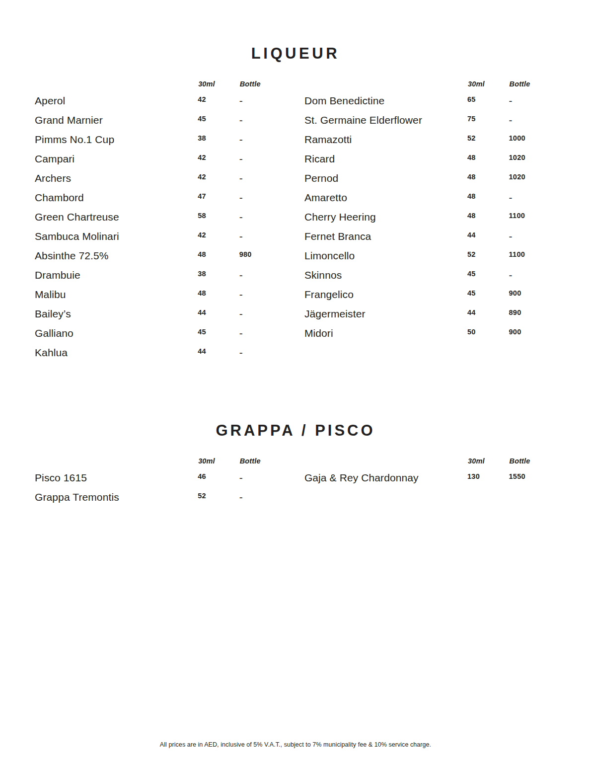Liqueur
| | 30ml | Bottle | | | 30ml | Bottle |
| --- | --- | --- | --- | --- | --- | --- |
| Aperol | 42 | - | | Dom Benedictine | 65 | - |
| Grand Marnier | 45 | - | | St. Germaine Elderflower | 75 | - |
| Pimms No.1 Cup | 38 | - | | Ramazotti | 52 | 1000 |
| Campari | 42 | - | | Ricard | 48 | 1020 |
| Archers | 42 | - | | Pernod | 48 | 1020 |
| Chambord | 47 | - | | Amaretto | 48 | - |
| Green Chartreuse | 58 | - | | Cherry Heering | 48 | 1100 |
| Sambuca Molinari | 42 | - | | Fernet Branca | 44 | - |
| Absinthe 72.5% | 48 | 980 | | Limoncello | 52 | 1100 |
| Drambuie | 38 | - | | Skinnos | 45 | - |
| Malibu | 48 | - | | Frangelico | 45 | 900 |
| Bailey’s | 44 | - | | Jägermeister | 44 | 890 |
| Galliano | 45 | - | | Midori | 50 | 900 |
| Kahlua | 44 | - | | | | |
Grappa / Pisco
| | 30ml | Bottle | | | 30ml | Bottle |
| --- | --- | --- | --- | --- | --- | --- |
| Pisco 1615 | 46 | - | | Gaja & Rey Chardonnay | 130 | 1550 |
| Grappa Tremontis | 52 | - | | | | |
All prices are in AED, inclusive of 5% V.A.T., subject to 7% municipality fee & 10% service charge.